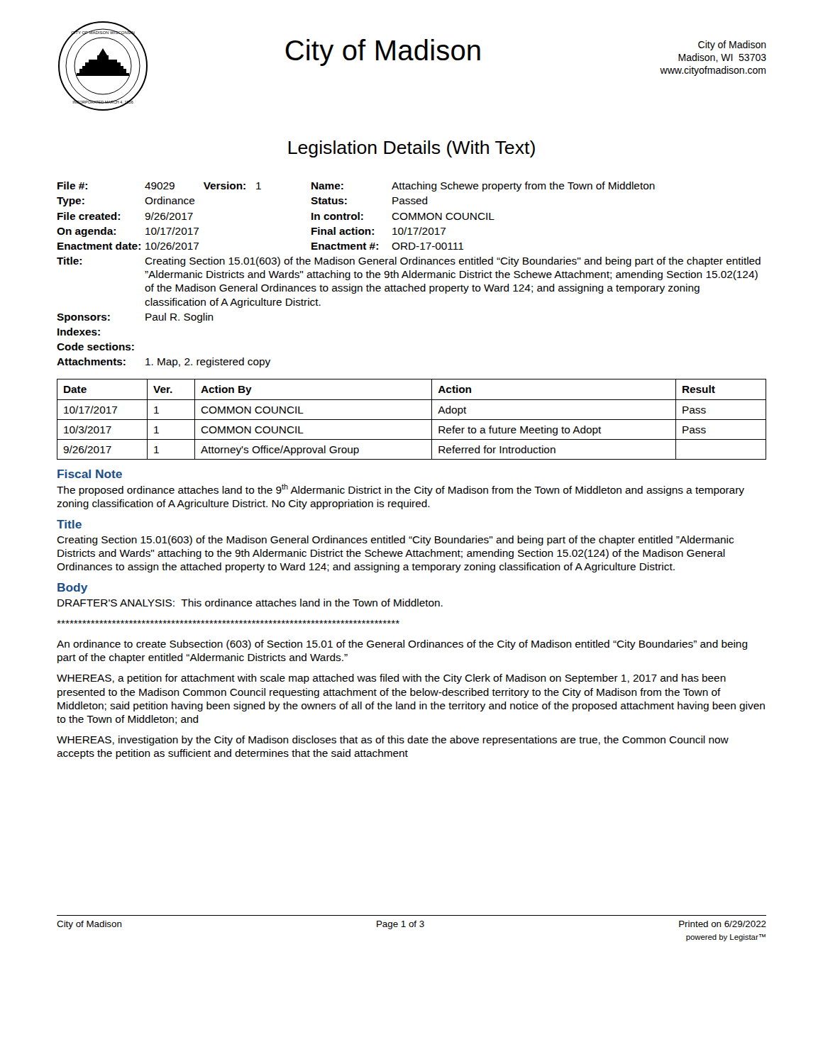CITY OF MADISON WISCONSIN INCORPORATED MARCH 4, 1856
City of Madison
City of Madison
Madison, WI 53703
www.cityofmadison.com
Legislation Details (With Text)
| File #: | 49029 Version: 1 | Name: | Attaching Schewe property from the Town of Middleton |
| Type: | Ordinance | Status: | Passed |
| File created: | 9/26/2017 | In control: | COMMON COUNCIL |
| On agenda: | 10/17/2017 | Final action: | 10/17/2017 |
| Enactment date: | 10/26/2017 | Enactment #: | ORD-17-00111 |
| Title: | Creating Section 15.01(603) of the Madison General Ordinances entitled “City Boundaries" and being part of the chapter entitled ”Aldermanic Districts and Wards" attaching to the 9th Aldermanic District the Schewe Attachment; amending Section 15.02(124) of the Madison General Ordinances to assign the attached property to Ward 124; and assigning a temporary zoning classification of A Agriculture District. |
| Sponsors: | Paul R. Soglin |
| Indexes: | |
| Code sections: | |
| Attachments: | 1. Map, 2. registered copy |
| Date | Ver. | Action By | Action | Result |
| --- | --- | --- | --- | --- |
| 10/17/2017 | 1 | COMMON COUNCIL | Adopt | Pass |
| 10/3/2017 | 1 | COMMON COUNCIL | Refer to a future Meeting to Adopt | Pass |
| 9/26/2017 | 1 | Attorney's Office/Approval Group | Referred for Introduction | |
Fiscal Note
The proposed ordinance attaches land to the 9th Aldermanic District in the City of Madison from the Town of Middleton and assigns a temporary zoning classification of A Agriculture District. No City appropriation is required.
Title
Creating Section 15.01(603) of the Madison General Ordinances entitled “City Boundaries" and being part of the chapter entitled ”Aldermanic Districts and Wards" attaching to the 9th Aldermanic District the Schewe Attachment; amending Section 15.02(124) of the Madison General Ordinances to assign the attached property to Ward 124; and assigning a temporary zoning classification of A Agriculture District.
Body
DRAFTER'S ANALYSIS: This ordinance attaches land in the Town of Middleton.
*********************************************************************************
An ordinance to create Subsection (603) of Section 15.01 of the General Ordinances of the City of Madison entitled “City Boundaries” and being part of the chapter entitled “Aldermanic Districts and Wards.”
WHEREAS, a petition for attachment with scale map attached was filed with the City Clerk of Madison on September 1, 2017 and has been presented to the Madison Common Council requesting attachment of the below-described territory to the City of Madison from the Town of Middleton; said petition having been signed by the owners of all of the land in the territory and notice of the proposed attachment having been given to the Town of Middleton; and
WHEREAS, investigation by the City of Madison discloses that as of this date the above representations are true, the Common Council now accepts the petition as sufficient and determines that the said attachment
City of Madison
Page 1 of 3
Printed on 6/29/2022
powered by Legistar™